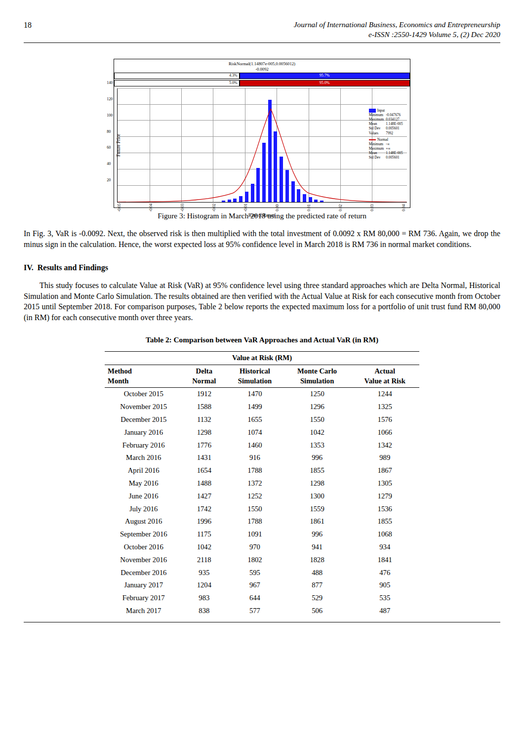18
Journal of International Business, Economics and Entrepreneurship
e-ISSN :2550-1429 Volume 5, (2) Dec 2020
RiskNormal(1.14807e-005,0.0056012)
-0.0092
4.3%
95.7%
5.0%
95.0%
Future Price
140
120
100
80
60
40
20
Input
| Minimum | -0.047676 |
| Maximum | 0.034127 |
| Mean | 1.148E-005 |
| Std Dev | 0.005601 |
| Values | 7992 |
Normal
| Minimum | -∞ |
| Maximum | +∞ |
| Mean | 1.148E-005 |
| Std Dev | 0.005601 |
-0.05 -0.04 -0.03 -0.02 -0.01 0.00 0.01 0.02 0.03 0.04
Rate of Return
Figure 3: Histogram in March 2018 using the predicted rate of return
In Fig. 3, VaR is -0.0092. Next, the observed risk is then multiplied with the total investment of 0.0092 x RM 80,000 = RM 736. Again, we drop the minus sign in the calculation. Hence, the worst expected loss at 95% confidence level in March 2018 is RM 736 in normal market conditions.
IV. Results and Findings
This study focuses to calculate Value at Risk (VaR) at 95% confidence level using three standard approaches which are Delta Normal, Historical Simulation and Monte Carlo Simulation. The results obtained are then verified with the Actual Value at Risk for each consecutive month from October 2015 until September 2018. For comparison purposes, Table 2 below reports the expected maximum loss for a portfolio of unit trust fund RM 80,000 (in RM) for each consecutive month over three years.
Table 2: Comparison between VaR Approaches and Actual VaR (in RM)
| Value at Risk (RM) |
| --- |
| Method Month | Delta Normal | Historical Simulation | Monte Carlo Simulation | Actual Value at Risk |
| October 2015 | 1912 | 1470 | 1250 | 1244 |
| November 2015 | 1588 | 1499 | 1296 | 1325 |
| December 2015 | 1132 | 1655 | 1550 | 1576 |
| January 2016 | 1298 | 1074 | 1042 | 1066 |
| February 2016 | 1776 | 1460 | 1353 | 1342 |
| March 2016 | 1431 | 916 | 996 | 989 |
| April 2016 | 1654 | 1788 | 1855 | 1867 |
| May 2016 | 1488 | 1372 | 1298 | 1305 |
| June 2016 | 1427 | 1252 | 1300 | 1279 |
| July 2016 | 1742 | 1550 | 1559 | 1536 |
| August 2016 | 1996 | 1788 | 1861 | 1855 |
| September 2016 | 1175 | 1091 | 996 | 1068 |
| October 2016 | 1042 | 970 | 941 | 934 |
| November 2016 | 2118 | 1802 | 1828 | 1841 |
| December 2016 | 935 | 595 | 488 | 476 |
| January 2017 | 1204 | 967 | 877 | 905 |
| February 2017 | 983 | 644 | 529 | 535 |
| March 2017 | 838 | 577 | 506 | 487 |